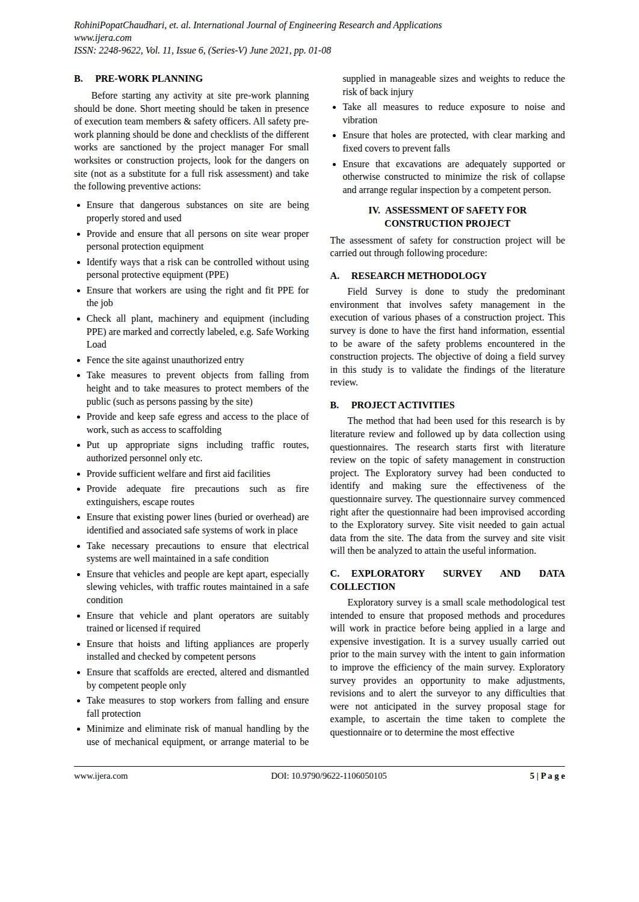RohiniPopatChaudhari, et. al. International Journal of Engineering Research and Applications
www.ijera.com
ISSN: 2248-9622, Vol. 11, Issue 6, (Series-V) June 2021, pp. 01-08
B. PRE-WORK PLANNING
Before starting any activity at site pre-work planning should be done. Short meeting should be taken in presence of execution team members & safety officers. All safety pre-work planning should be done and checklists of the different works are sanctioned by the project manager For small worksites or construction projects, look for the dangers on site (not as a substitute for a full risk assessment) and take the following preventive actions:
Ensure that dangerous substances on site are being properly stored and used
Provide and ensure that all persons on site wear proper personal protection equipment
Identify ways that a risk can be controlled without using personal protective equipment (PPE)
Ensure that workers are using the right and fit PPE for the job
Check all plant, machinery and equipment (including PPE) are marked and correctly labeled, e.g. Safe Working Load
Fence the site against unauthorized entry
Take measures to prevent objects from falling from height and to take measures to protect members of the public (such as persons passing by the site)
Provide and keep safe egress and access to the place of work, such as access to scaffolding
Put up appropriate signs including traffic routes, authorized personnel only etc.
Provide sufficient welfare and first aid facilities
Provide adequate fire precautions such as fire extinguishers, escape routes
Ensure that existing power lines (buried or overhead) are identified and associated safe systems of work in place
Take necessary precautions to ensure that electrical systems are well maintained in a safe condition
Ensure that vehicles and people are kept apart, especially slewing vehicles, with traffic routes maintained in a safe condition
Ensure that vehicle and plant operators are suitably trained or licensed if required
Ensure that hoists and lifting appliances are properly installed and checked by competent persons
Ensure that scaffolds are erected, altered and dismantled by competent people only
Take measures to stop workers from falling and ensure fall protection
Minimize and eliminate risk of manual handling by the use of mechanical equipment, or arrange material to be supplied in manageable sizes and weights to reduce the risk of back injury
Take all measures to reduce exposure to noise and vibration
Ensure that holes are protected, with clear marking and fixed covers to prevent falls
Ensure that excavations are adequately supported or otherwise constructed to minimize the risk of collapse and arrange regular inspection by a competent person.
IV. ASSESSMENT OF SAFETY FOR CONSTRUCTION PROJECT
The assessment of safety for construction project will be carried out through following procedure:
A. RESEARCH METHODOLOGY
Field Survey is done to study the predominant environment that involves safety management in the execution of various phases of a construction project. This survey is done to have the first hand information, essential to be aware of the safety problems encountered in the construction projects. The objective of doing a field survey in this study is to validate the findings of the literature review.
B. PROJECT ACTIVITIES
The method that had been used for this research is by literature review and followed up by data collection using questionnaires. The research starts first with literature review on the topic of safety management in construction project. The Exploratory survey had been conducted to identify and making sure the effectiveness of the questionnaire survey. The questionnaire survey commenced right after the questionnaire had been improvised according to the Exploratory survey. Site visit needed to gain actual data from the site. The data from the survey and site visit will then be analyzed to attain the useful information.
C. EXPLORATORY SURVEY AND DATA COLLECTION
Exploratory survey is a small scale methodological test intended to ensure that proposed methods and procedures will work in practice before being applied in a large and expensive investigation. It is a survey usually carried out prior to the main survey with the intent to gain information to improve the efficiency of the main survey. Exploratory survey provides an opportunity to make adjustments, revisions and to alert the surveyor to any difficulties that were not anticipated in the survey proposal stage for example, to ascertain the time taken to complete the questionnaire or to determine the most effective
www.ijera.com DOI: 10.9790/9622-1106050105 5 | P a g e